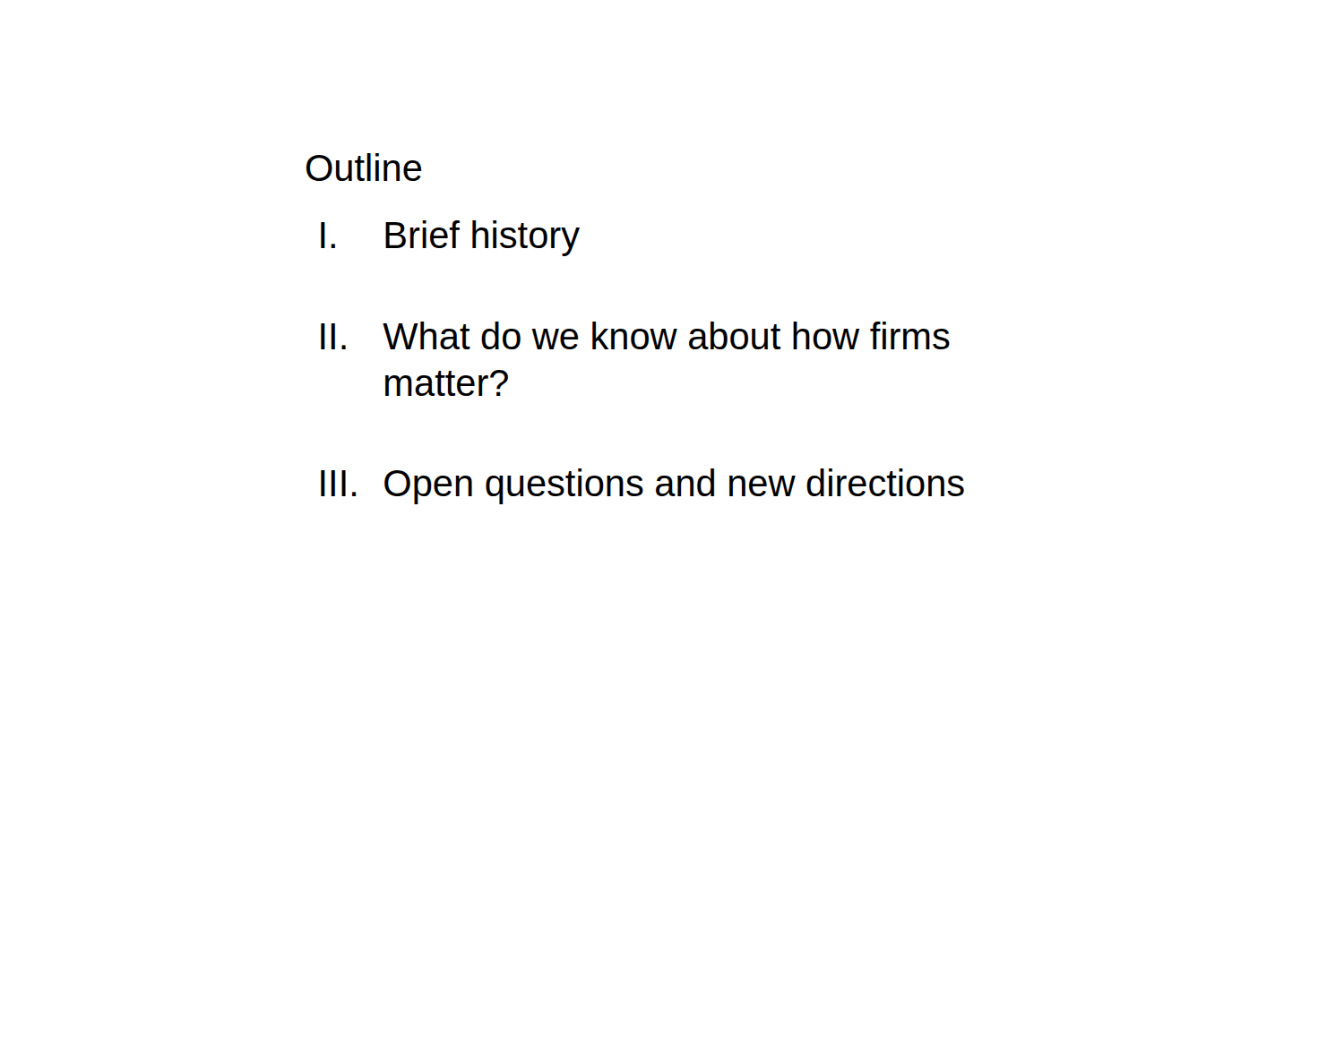Outline
I. Brief history
II. What do we know about how firms matter?
III. Open questions and new directions